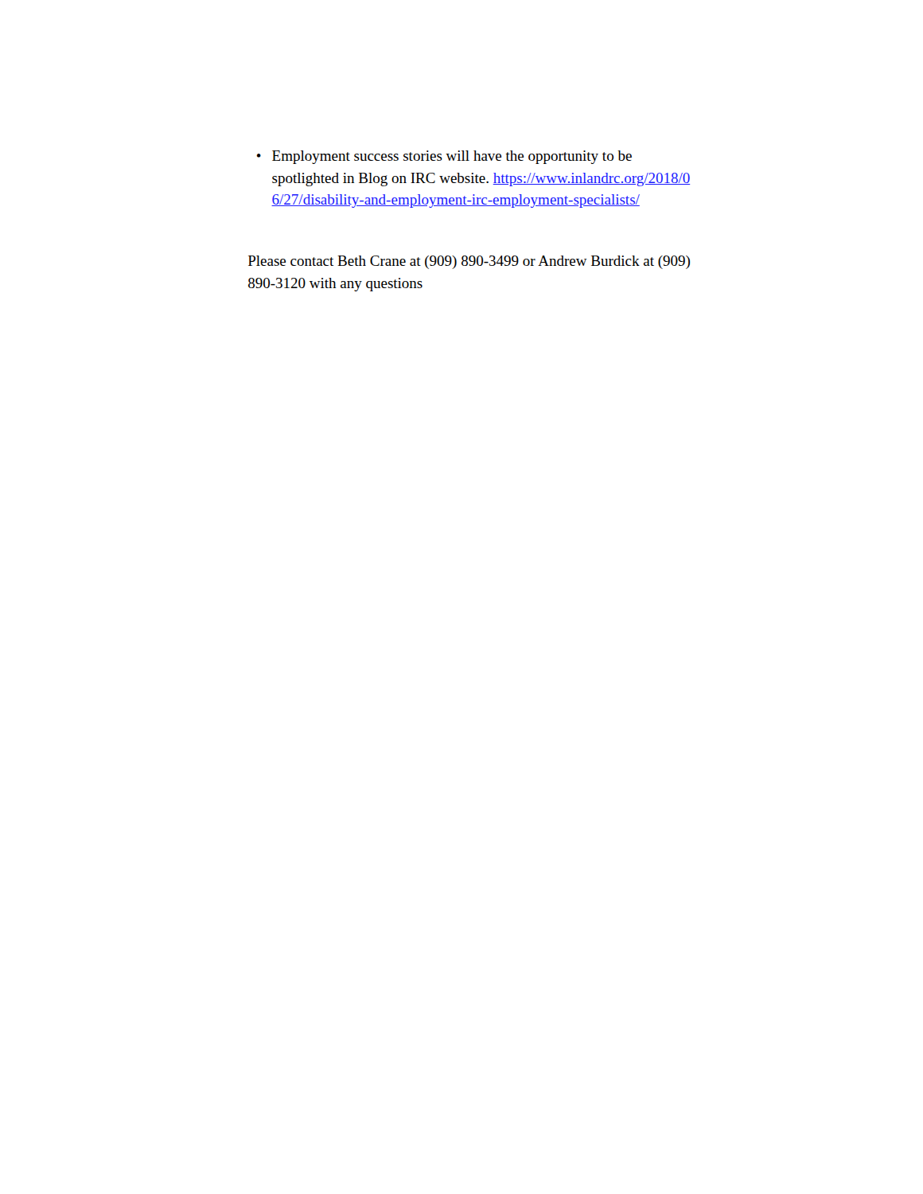Employment success stories will have the opportunity to be spotlighted in Blog on IRC website. https://www.inlandrc.org/2018/06/27/disability-and-employment-irc-employment-specialists/
Please contact Beth Crane at (909) 890-3499 or Andrew Burdick at (909) 890-3120 with any questions